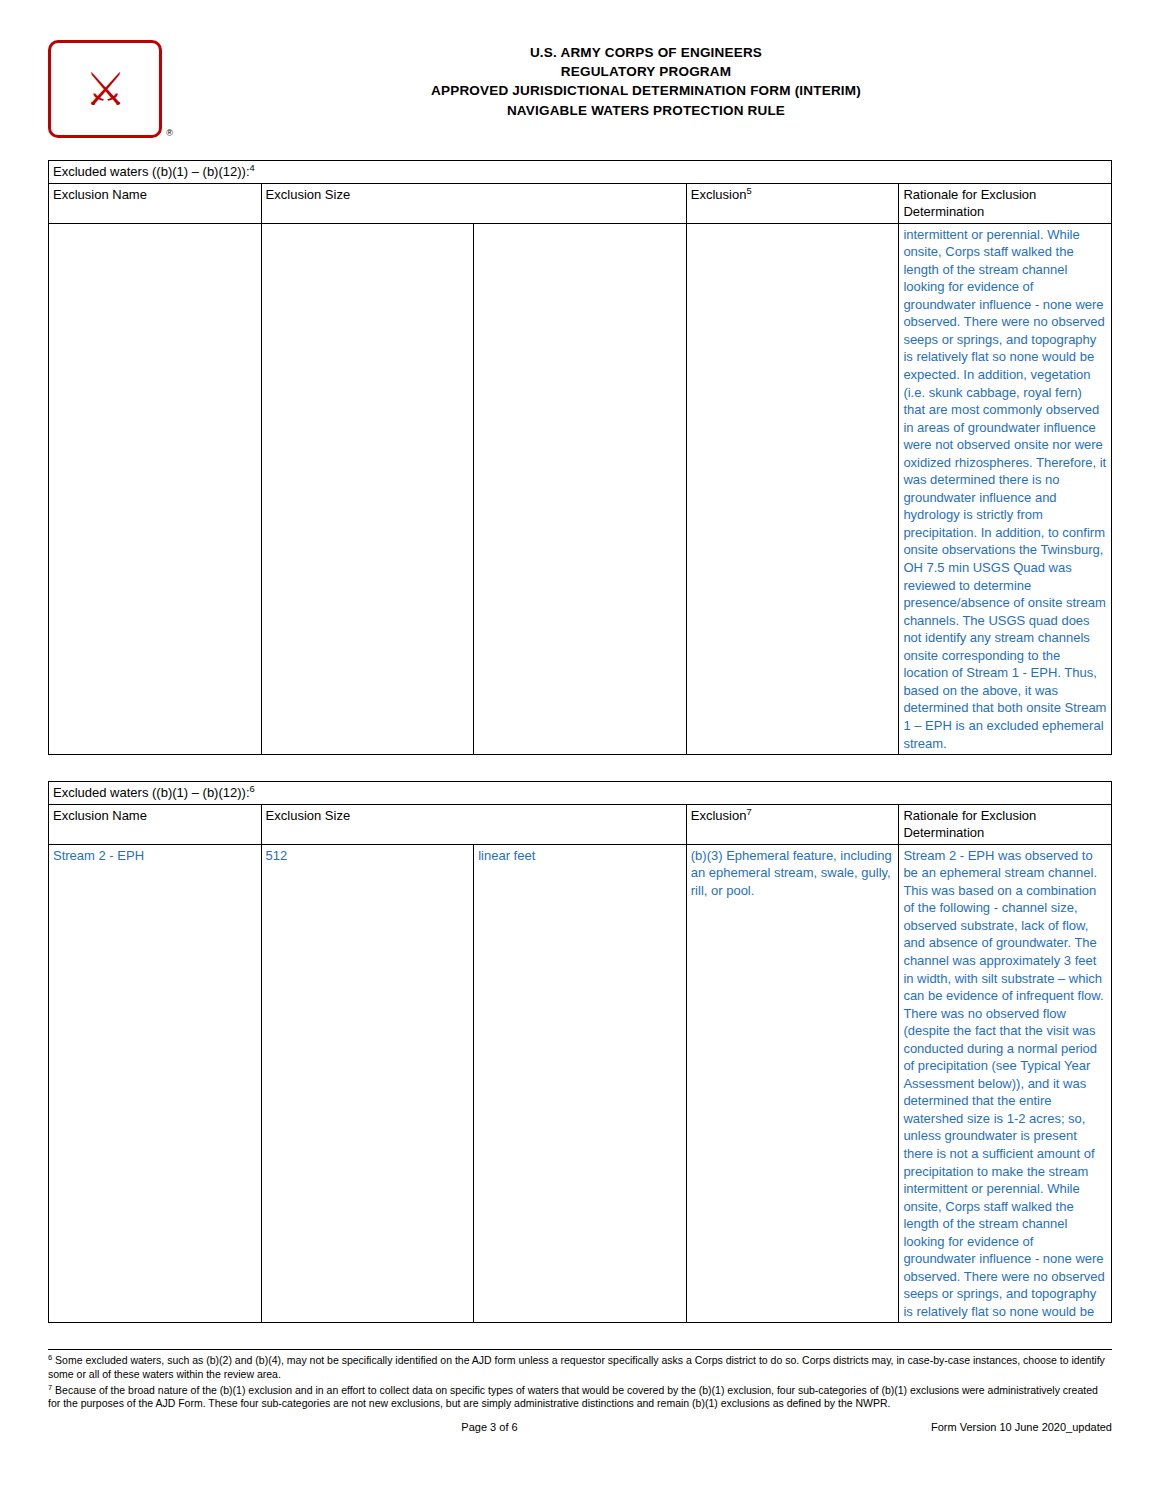⚔ ®
U.S. ARMY CORPS OF ENGINEERS
REGULATORY PROGRAM
APPROVED JURISDICTIONAL DETERMINATION FORM (INTERIM)
NAVIGABLE WATERS PROTECTION RULE
| Excluded waters ((b)(1) – (b)(12)): 4 |
| Exclusion Name | Exclusion Size | Exclusion 5 | Rationale for Exclusion Determination |
| | | | | intermittent or perennial. While onsite, Corps staff walked the length of the stream channel looking for evidence of groundwater influence - none were observed. There were no observed seeps or springs, and topography is relatively flat so none would be expected. In addition, vegetation (i.e. skunk cabbage, royal fern) that are most commonly observed in areas of groundwater influence were not observed onsite nor were oxidized rhizospheres. Therefore, it was determined there is no groundwater influence and hydrology is strictly from precipitation. In addition, to confirm onsite observations the Twinsburg, OH 7.5 min USGS Quad was reviewed to determine presence/absence of onsite stream channels. The USGS quad does not identify any stream channels onsite corresponding to the location of Stream 1 - EPH. Thus, based on the above, it was determined that both onsite Stream 1 – EPH is an excluded ephemeral stream. |
| Excluded waters ((b)(1) – (b)(12)): 6 |
| Exclusion Name | Exclusion Size | Exclusion 7 | Rationale for Exclusion Determination |
| Stream 2 - EPH | 512 | linear feet | (b)(3) Ephemeral feature, including an ephemeral stream, swale, gully, rill, or pool. | Stream 2 - EPH was observed to be an ephemeral stream channel. This was based on a combination of the following - channel size, observed substrate, lack of flow, and absence of groundwater. The channel was approximately 3 feet in width, with silt substrate – which can be evidence of infrequent flow. There was no observed flow (despite the fact that the visit was conducted during a normal period of precipitation (see Typical Year Assessment below)), and it was determined that the entire watershed size is 1-2 acres; so, unless groundwater is present there is not a sufficient amount of precipitation to make the stream intermittent or perennial. While onsite, Corps staff walked the length of the stream channel looking for evidence of groundwater influence - none were observed. There were no observed seeps or springs, and topography is relatively flat so none would be |
6 Some excluded waters, such as (b)(2) and (b)(4), may not be specifically identified on the AJD form unless a requestor specifically asks a Corps district to do so. Corps districts may, in case-by-case instances, choose to identify some or all of these waters within the review area.
7 Because of the broad nature of the (b)(1) exclusion and in an effort to collect data on specific types of waters that would be covered by the (b)(1) exclusion, four sub-categories of (b)(1) exclusions were administratively created for the purposes of the AJD Form. These four sub-categories are not new exclusions, but are simply administrative distinctions and remain (b)(1) exclusions as defined by the NWPR.
Page 3 of 6
Form Version 10 June 2020_updated